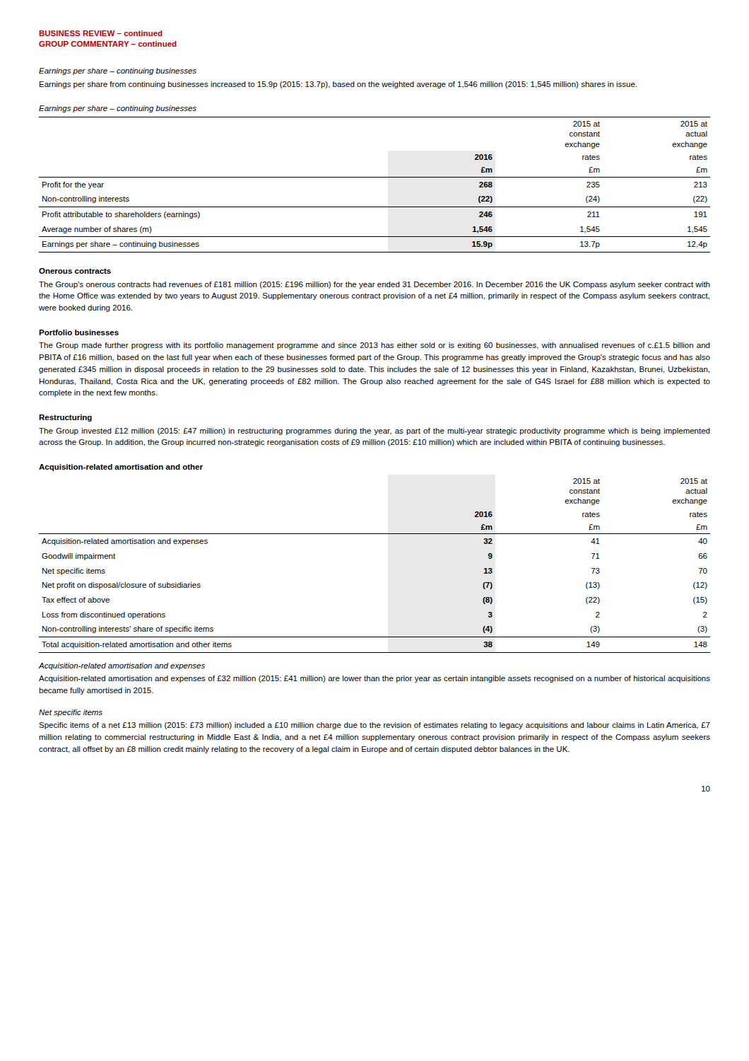BUSINESS REVIEW – continued
GROUP COMMENTARY – continued
Earnings per share – continuing businesses
Earnings per share from continuing businesses increased to 15.9p (2015: 13.7p), based on the weighted average of 1,546 million (2015: 1,545 million) shares in issue.
Earnings per share – continuing businesses
| | | 2015 at constant exchange | 2015 at actual exchange |
| | 2016 | rates | rates |
| | £m | £m | £m |
| Profit for the year | 268 | 235 | 213 |
| Non-controlling interests | (22) | (24) | (22) |
| Profit attributable to shareholders (earnings) | 246 | 211 | 191 |
| Average number of shares (m) | 1,546 | 1,545 | 1,545 |
| Earnings per share – continuing businesses | 15.9p | 13.7p | 12.4p |
Onerous contracts
The Group's onerous contracts had revenues of £181 million (2015: £196 million) for the year ended 31 December 2016. In December 2016 the UK Compass asylum seeker contract with the Home Office was extended by two years to August 2019. Supplementary onerous contract provision of a net £4 million, primarily in respect of the Compass asylum seekers contract, were booked during 2016.
Portfolio businesses
The Group made further progress with its portfolio management programme and since 2013 has either sold or is exiting 60 businesses, with annualised revenues of c.£1.5 billion and PBITA of £16 million, based on the last full year when each of these businesses formed part of the Group. This programme has greatly improved the Group's strategic focus and has also generated £345 million in disposal proceeds in relation to the 29 businesses sold to date. This includes the sale of 12 businesses this year in Finland, Kazakhstan, Brunei, Uzbekistan, Honduras, Thailand, Costa Rica and the UK, generating proceeds of £82 million. The Group also reached agreement for the sale of G4S Israel for £88 million which is expected to complete in the next few months.
Restructuring
The Group invested £12 million (2015: £47 million) in restructuring programmes during the year, as part of the multi-year strategic productivity programme which is being implemented across the Group. In addition, the Group incurred non-strategic reorganisation costs of £9 million (2015: £10 million) which are included within PBITA of continuing businesses.
Acquisition-related amortisation and other
| | | 2015 at constant exchange | 2015 at actual exchange |
| | 2016 | rates | rates |
| | £m | £m | £m |
| Acquisition-related amortisation and expenses | 32 | 41 | 40 |
| Goodwill impairment | 9 | 71 | 66 |
| Net specific items | 13 | 73 | 70 |
| Net profit on disposal/closure of subsidiaries | (7) | (13) | (12) |
| Tax effect of above | (8) | (22) | (15) |
| Loss from discontinued operations | 3 | 2 | 2 |
| Non-controlling interests' share of specific items | (4) | (3) | (3) |
| Total acquisition-related amortisation and other items | 38 | 149 | 148 |
Acquisition-related amortisation and expenses
Acquisition-related amortisation and expenses of £32 million (2015: £41 million) are lower than the prior year as certain intangible assets recognised on a number of historical acquisitions became fully amortised in 2015.
Net specific items
Specific items of a net £13 million (2015: £73 million) included a £10 million charge due to the revision of estimates relating to legacy acquisitions and labour claims in Latin America, £7 million relating to commercial restructuring in Middle East & India, and a net £4 million supplementary onerous contract provision primarily in respect of the Compass asylum seekers contract, all offset by an £8 million credit mainly relating to the recovery of a legal claim in Europe and of certain disputed debtor balances in the UK.
10